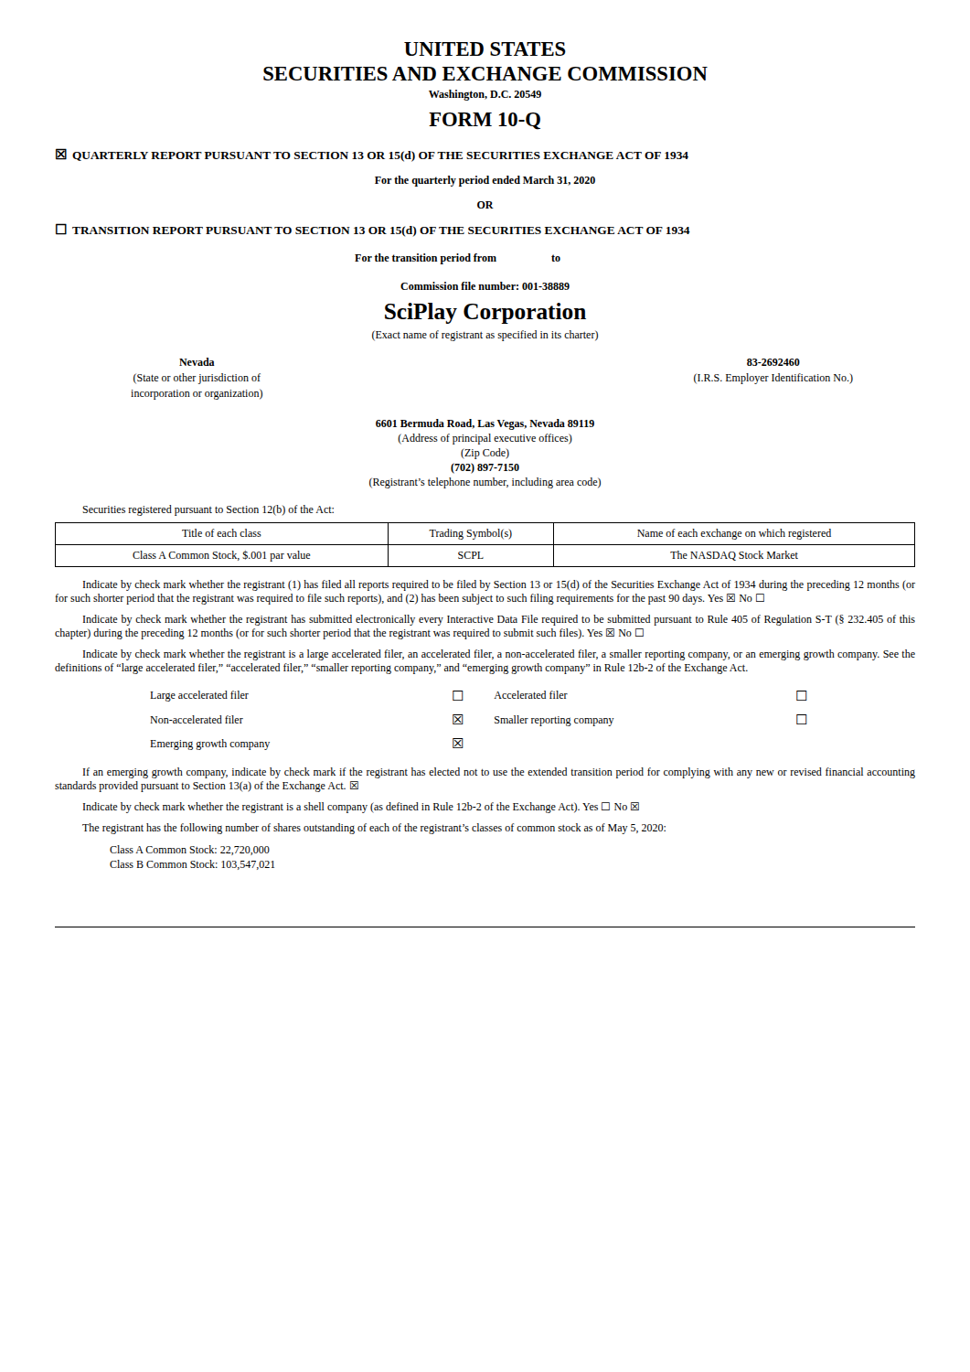UNITED STATES
SECURITIES AND EXCHANGE COMMISSION
Washington, D.C. 20549
FORM 10-Q
QUARTERLY REPORT PURSUANT TO SECTION 13 OR 15(d) OF THE SECURITIES EXCHANGE ACT OF 1934
For the quarterly period ended March 31, 2020
OR
TRANSITION REPORT PURSUANT TO SECTION 13 OR 15(d) OF THE SECURITIES EXCHANGE ACT OF 1934
For the transition period from to
Commission file number: 001-38889
SciPlay Corporation
(Exact name of registrant as specified in its charter)
| Nevada | | 83-2692460 |
| (State or other jurisdiction of | | (I.R.S. Employer Identification No.) |
| incorporation or organization) | | |
6601 Bermuda Road, Las Vegas, Nevada 89119
(Address of principal executive offices)
(Zip Code)
(702) 897-7150
(Registrant’s telephone number, including area code)
Securities registered pursuant to Section 12(b) of the Act:
| Title of each class | Trading Symbol(s) | Name of each exchange on which registered |
| --- | --- | --- |
| Class A Common Stock, $.001 par value | SCPL | The NASDAQ Stock Market |
Indicate by check mark whether the registrant (1) has filed all reports required to be filed by Section 13 or 15(d) of the Securities Exchange Act of 1934 during the preceding 12 months (or for such shorter period that the registrant was required to file such reports), and (2) has been subject to such filing requirements for the past 90 days. Yes ☒ No ☐
Indicate by check mark whether the registrant has submitted electronically every Interactive Data File required to be submitted pursuant to Rule 405 of Regulation S-T (§ 232.405 of this chapter) during the preceding 12 months (or for such shorter period that the registrant was required to submit such files). Yes ☒ No ☐
Indicate by check mark whether the registrant is a large accelerated filer, an accelerated filer, a non-accelerated filer, a smaller reporting company, or an emerging growth company. See the definitions of “large accelerated filer,” “accelerated filer,” “smaller reporting company,” and “emerging growth company” in Rule 12b-2 of the Exchange Act.
| Large accelerated filer | | Accelerated filer | |
| Non-accelerated filer | | Smaller reporting company | |
| Emerging growth company | | | |
If an emerging growth company, indicate by check mark if the registrant has elected not to use the extended transition period for complying with any new or revised financial accounting standards provided pursuant to Section 13(a) of the Exchange Act. ☒
Indicate by check mark whether the registrant is a shell company (as defined in Rule 12b-2 of the Exchange Act). Yes ☐ No ☒
The registrant has the following number of shares outstanding of each of the registrant’s classes of common stock as of May 5, 2020:
Class A Common Stock: 22,720,000
Class B Common Stock: 103,547,021